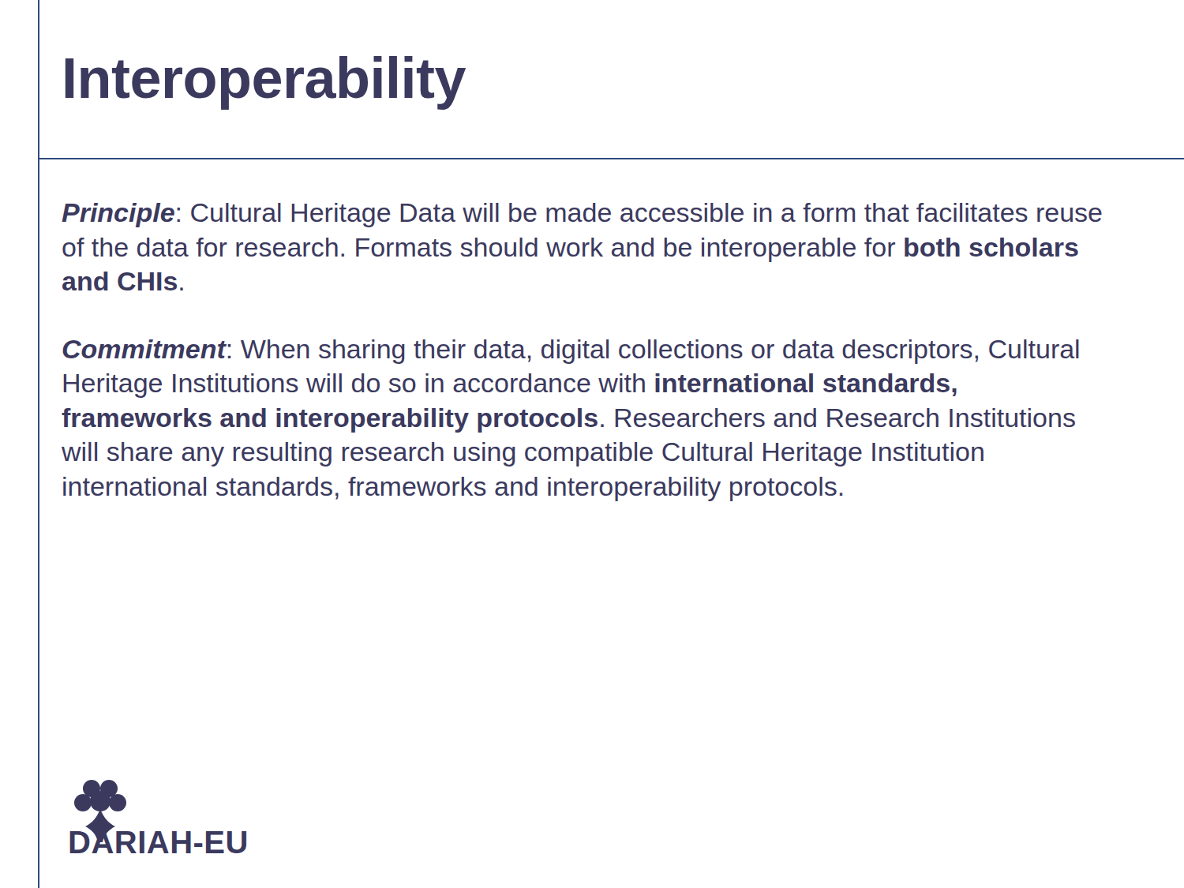Interoperability
Principle: Cultural Heritage Data will be made accessible in a form that facilitates reuse of the data for research. Formats should work and be interoperable for both scholars and CHIs.
Commitment: When sharing their data, digital collections or data descriptors, Cultural Heritage Institutions will do so in accordance with international standards, frameworks and interoperability protocols. Researchers and Research Institutions will share any resulting research using compatible Cultural Heritage Institution international standards, frameworks and interoperability protocols.
DARIAH-EU